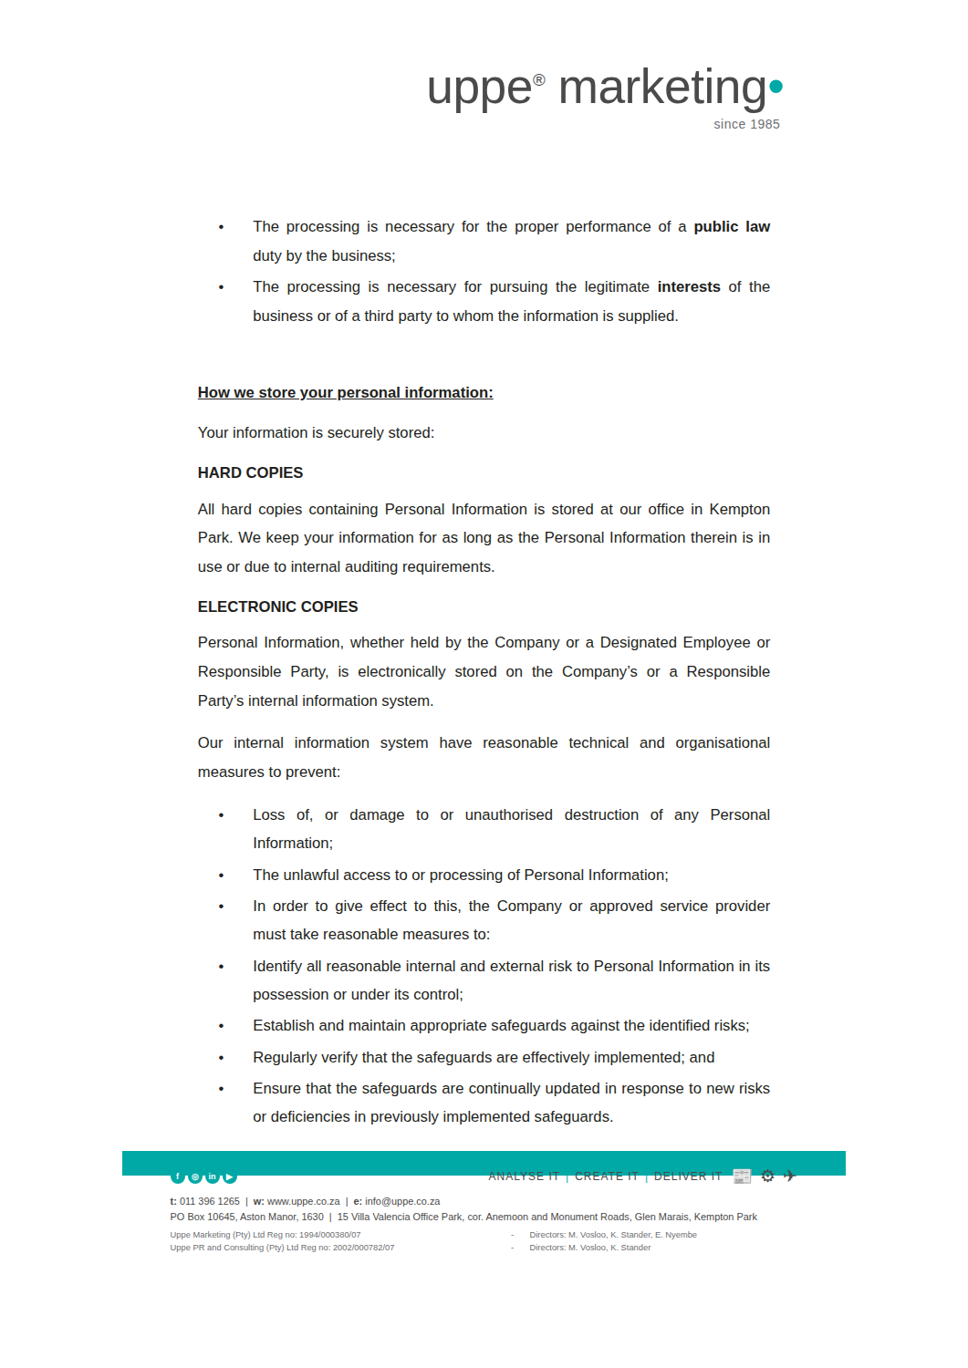uppe® marketing•
since 1985
The processing is necessary for the proper performance of a public law duty by the business;
The processing is necessary for pursuing the legitimate interests of the business or of a third party to whom the information is supplied.
How we store your personal information:
Your information is securely stored:
HARD COPIES
All hard copies containing Personal Information is stored at our office in Kempton Park. We keep your information for as long as the Personal Information therein is in use or due to internal auditing requirements.
ELECTRONIC COPIES
Personal Information, whether held by the Company or a Designated Employee or Responsible Party, is electronically stored on the Company’s or a Responsible Party’s internal information system.
Our internal information system have reasonable technical and organisational measures to prevent:
Loss of, or damage to or unauthorised destruction of any Personal Information;
The unlawful access to or processing of Personal Information;
In order to give effect to this, the Company or approved service provider must take reasonable measures to:
Identify all reasonable internal and external risk to Personal Information in its possession or under its control;
Establish and maintain appropriate safeguards against the identified risks;
Regularly verify that the safeguards are effectively implemented; and
Ensure that the safeguards are continually updated in response to new risks or deficiencies in previously implemented safeguards.
f◎in▶
ANALYSE IT|CREATE IT|DELIVER IT
📰⚙✈
t: 011 396 1265 | w: www.uppe.co.za | e: info@uppe.co.za
PO Box 10645, Aston Manor, 1630 | 15 Villa Valencia Office Park, cor. Anemoon and Monument Roads, Glen Marais, Kempton Park
Uppe Marketing (Pty) Ltd Reg no: 1994/000380/07
-
Directors: M. Vosloo, K. Stander, E. Nyembe
Uppe PR and Consulting (Pty) Ltd Reg no: 2002/000782/07
-
Directors: M. Vosloo, K. Stander